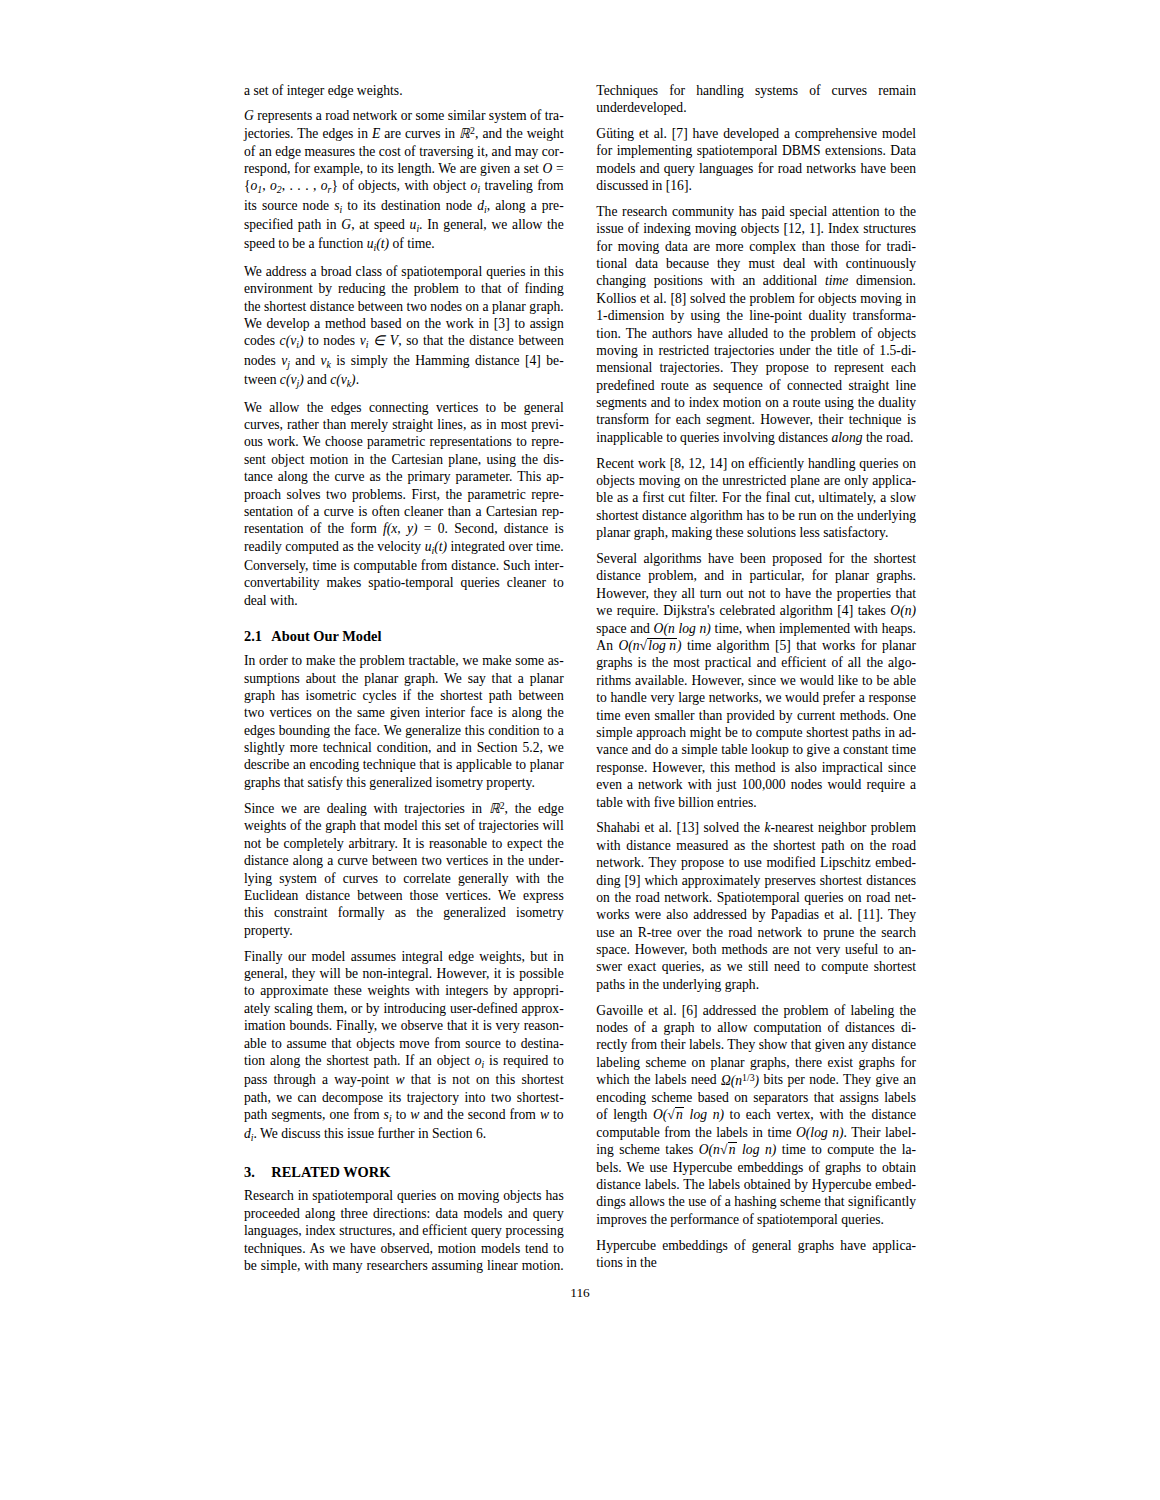a set of integer edge weights.
G represents a road network or some similar system of trajectories. The edges in E are curves in ℝ2, and the weight of an edge measures the cost of traversing it, and may correspond, for example, to its length. We are given a set O = {o1, o2, . . . , or} of objects, with object oi traveling from its source node si to its destination node di, along a prespecified path in G, at speed ui. In general, we allow the speed to be a function ui(t) of time.
We address a broad class of spatiotemporal queries in this environment by reducing the problem to that of finding the shortest distance between two nodes on a planar graph. We develop a method based on the work in [3] to assign codes c(vi) to nodes vi ∈ V, so that the distance between nodes vj and vk is simply the Hamming distance [4] between c(vj) and c(vk).
We allow the edges connecting vertices to be general curves, rather than merely straight lines, as in most previous work. We choose parametric representations to represent object motion in the Cartesian plane, using the distance along the curve as the primary parameter. This approach solves two problems. First, the parametric representation of a curve is often cleaner than a Cartesian representation of the form f(x, y) = 0. Second, distance is readily computed as the velocity ui(t) integrated over time. Conversely, time is computable from distance. Such interconvertability makes spatio-temporal queries cleaner to deal with.
2.1 About Our Model
In order to make the problem tractable, we make some assumptions about the planar graph. We say that a planar graph has isometric cycles if the shortest path between two vertices on the same given interior face is along the edges bounding the face. We generalize this condition to a slightly more technical condition, and in Section 5.2, we describe an encoding technique that is applicable to planar graphs that satisfy this generalized isometry property.
Since we are dealing with trajectories in ℝ2, the edge weights of the graph that model this set of trajectories will not be completely arbitrary. It is reasonable to expect the distance along a curve between two vertices in the underlying system of curves to correlate generally with the Euclidean distance between those vertices. We express this constraint formally as the generalized isometry property.
Finally our model assumes integral edge weights, but in general, they will be non-integral. However, it is possible to approximate these weights with integers by appropriately scaling them, or by introducing user-defined approximation bounds. Finally, we observe that it is very reasonable to assume that objects move from source to destination along the shortest path. If an object oi is required to pass through a way-point w that is not on this shortest path, we can decompose its trajectory into two shortest-path segments, one from si to w and the second from w to di. We discuss this issue further in Section 6.
3. RELATED WORK
Research in spatiotemporal queries on moving objects has proceeded along three directions: data models and query languages, index structures, and efficient query processing techniques. As we have observed, motion models tend to be simple, with many researchers assuming linear motion. Techniques for handling systems of curves remain underdeveloped.
Güting et al. [7] have developed a comprehensive model for implementing spatiotemporal DBMS extensions. Data models and query languages for road networks have been discussed in [16].
The research community has paid special attention to the issue of indexing moving objects [12, 1]. Index structures for moving data are more complex than those for traditional data because they must deal with continuously changing positions with an additional time dimension. Kollios et al. [8] solved the problem for objects moving in 1-dimension by using the line-point duality transformation. The authors have alluded to the problem of objects moving in restricted trajectories under the title of 1.5-dimensional trajectories. They propose to represent each predefined route as sequence of connected straight line segments and to index motion on a route using the duality transform for each segment. However, their technique is inapplicable to queries involving distances along the road.
Recent work [8, 12, 14] on efficiently handling queries on objects moving on the unrestricted plane are only applicable as a first cut filter. For the final cut, ultimately, a slow shortest distance algorithm has to be run on the underlying planar graph, making these solutions less satisfactory.
Several algorithms have been proposed for the shortest distance problem, and in particular, for planar graphs. However, they all turn out not to have the properties that we require. Dijkstra's celebrated algorithm [4] takes O(n) space and O(n log n) time, when implemented with heaps. An O(n√log n) time algorithm [5] that works for planar graphs is the most practical and efficient of all the algorithms available. However, since we would like to be able to handle very large networks, we would prefer a response time even smaller than provided by current methods. One simple approach might be to compute shortest paths in advance and do a simple table lookup to give a constant time response. However, this method is also impractical since even a network with just 100,000 nodes would require a table with five billion entries.
Shahabi et al. [13] solved the k-nearest neighbor problem with distance measured as the shortest path on the road network. They propose to use modified Lipschitz embedding [9] which approximately preserves shortest distances on the road network. Spatiotemporal queries on road networks were also addressed by Papadias et al. [11]. They use an R-tree over the road network to prune the search space. However, both methods are not very useful to answer exact queries, as we still need to compute shortest paths in the underlying graph.
Gavoille et al. [6] addressed the problem of labeling the nodes of a graph to allow computation of distances directly from their labels. They show that given any distance labeling scheme on planar graphs, there exist graphs for which the labels need Ω(n1/3) bits per node. They give an encoding scheme based on separators that assigns labels of length O(√n log n) to each vertex, with the distance computable from the labels in time O(log n). Their labeling scheme takes O(n√n log n) time to compute the labels. We use Hypercube embeddings of graphs to obtain distance labels. The labels obtained by Hypercube embeddings allows the use of a hashing scheme that significantly improves the performance of spatiotemporal queries.
Hypercube embeddings of general graphs have applications in the
116